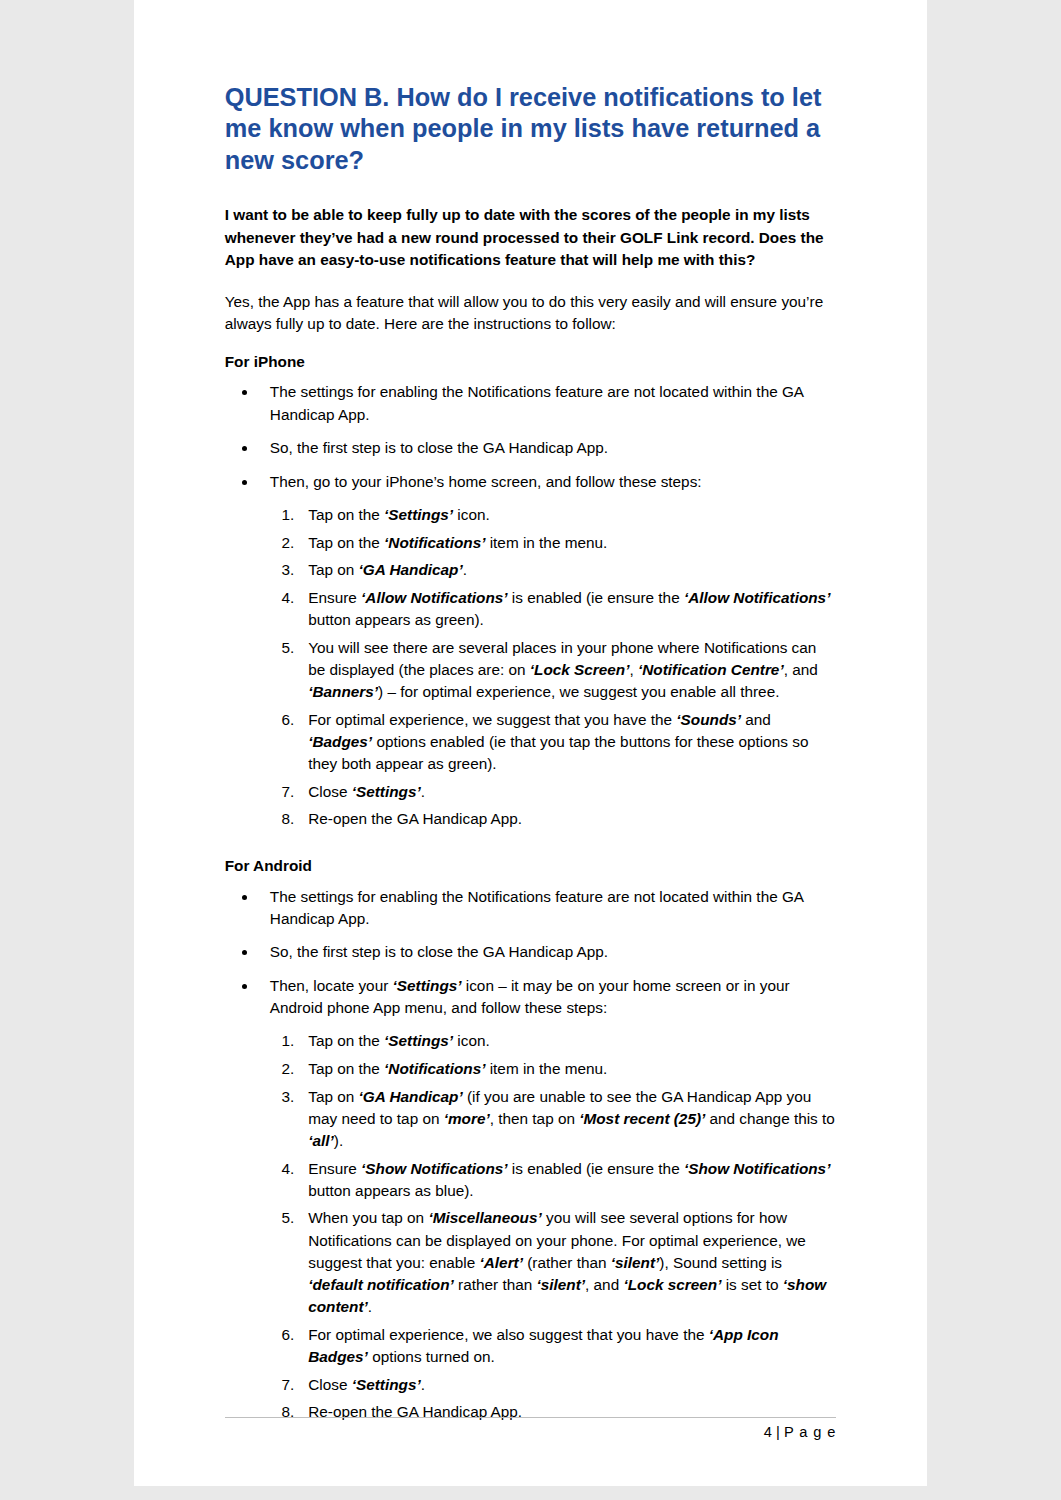QUESTION B. How do I receive notifications to let me know when people in my lists have returned a new score?
I want to be able to keep fully up to date with the scores of the people in my lists whenever they’ve had a new round processed to their GOLF Link record. Does the App have an easy-to-use notifications feature that will help me with this?
Yes, the App has a feature that will allow you to do this very easily and will ensure you’re always fully up to date. Here are the instructions to follow:
For iPhone
The settings for enabling the Notifications feature are not located within the GA Handicap App.
So, the first step is to close the GA Handicap App.
Then, go to your iPhone’s home screen, and follow these steps:
Tap on the ‘Settings’ icon.
Tap on the ‘Notifications’ item in the menu.
Tap on ‘GA Handicap’.
Ensure ‘Allow Notifications’ is enabled (ie ensure the ‘Allow Notifications’ button appears as green).
You will see there are several places in your phone where Notifications can be displayed (the places are: on ‘Lock Screen’, ‘Notification Centre’, and ‘Banners’) – for optimal experience, we suggest you enable all three.
For optimal experience, we suggest that you have the ‘Sounds’ and ‘Badges’ options enabled (ie that you tap the buttons for these options so they both appear as green).
Close ‘Settings’.
Re-open the GA Handicap App.
For Android
The settings for enabling the Notifications feature are not located within the GA Handicap App.
So, the first step is to close the GA Handicap App.
Then, locate your ‘Settings’ icon – it may be on your home screen or in your Android phone App menu, and follow these steps:
Tap on the ‘Settings’ icon.
Tap on the ‘Notifications’ item in the menu.
Tap on ‘GA Handicap’ (if you are unable to see the GA Handicap App you may need to tap on ‘more’, then tap on ‘Most recent (25)’ and change this to ‘all’).
Ensure ‘Show Notifications’ is enabled (ie ensure the ‘Show Notifications’ button appears as blue).
When you tap on ‘Miscellaneous’ you will see several options for how Notifications can be displayed on your phone. For optimal experience, we suggest that you: enable ‘Alert’ (rather than ‘silent’), Sound setting is ‘default notification’ rather than ‘silent’, and ‘Lock screen’ is set to ‘show content’.
For optimal experience, we also suggest that you have the ‘App Icon Badges’ options turned on.
Close ‘Settings’.
Re-open the GA Handicap App.
4 | P a g e